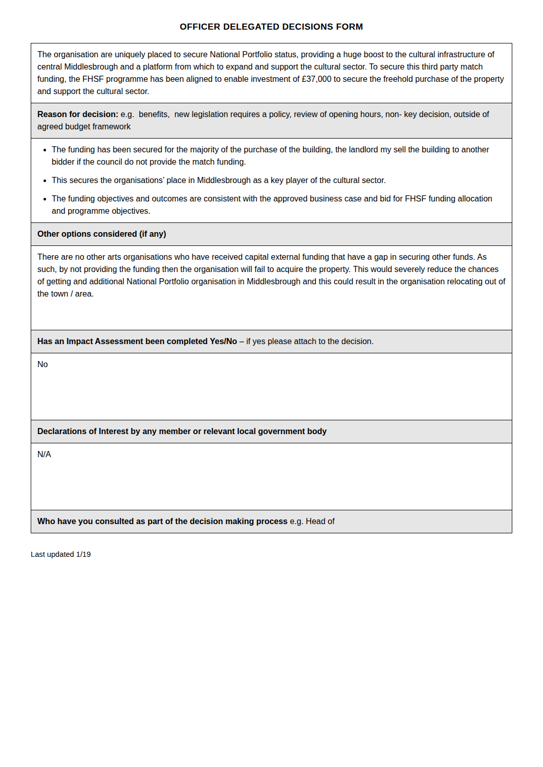OFFICER DELEGATED DECISIONS FORM
| The organisation are uniquely placed to secure National Portfolio status, providing a huge boost to the cultural infrastructure of central Middlesbrough and a platform from which to expand and support the cultural sector. To secure this third party match funding, the FHSF programme has been aligned to enable investment of £37,000 to secure the freehold purchase of the property and support the cultural sector. |
| Reason for decision: e.g. benefits, new legislation requires a policy, review of opening hours, non- key decision, outside of agreed budget framework |
| The funding has been secured for the majority of the purchase of the building, the landlord my sell the building to another bidder if the council do not provide the match funding. This secures the organisations’ place in Middlesbrough as a key player of the cultural sector. The funding objectives and outcomes are consistent with the approved business case and bid for FHSF funding allocation and programme objectives. |
| Other options considered (if any) |
| There are no other arts organisations who have received capital external funding that have a gap in securing other funds. As such, by not providing the funding then the organisation will fail to acquire the property. This would severely reduce the chances of getting and additional National Portfolio organisation in Middlesbrough and this could result in the organisation relocating out of the town / area. |
| Has an Impact Assessment been completed Yes/No – if yes please attach to the decision. |
| No |
| Declarations of Interest by any member or relevant local government body |
| N/A |
| Who have you consulted as part of the decision making process e.g. Head of |
Last updated 1/19